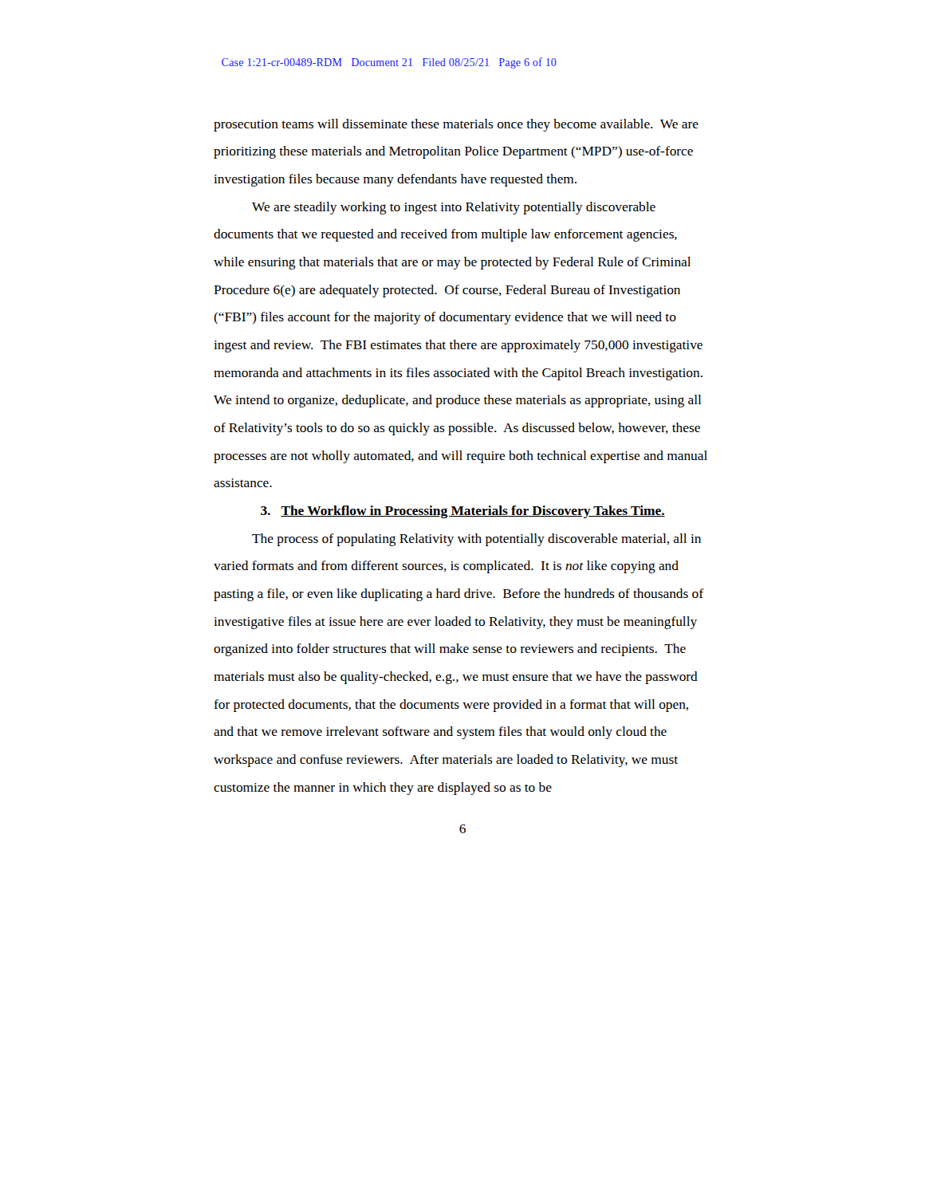Case 1:21-cr-00489-RDM Document 21 Filed 08/25/21 Page 6 of 10
prosecution teams will disseminate these materials once they become available. We are prioritizing these materials and Metropolitan Police Department (“MPD”) use-of-force investigation files because many defendants have requested them.
We are steadily working to ingest into Relativity potentially discoverable documents that we requested and received from multiple law enforcement agencies, while ensuring that materials that are or may be protected by Federal Rule of Criminal Procedure 6(e) are adequately protected. Of course, Federal Bureau of Investigation (“FBI”) files account for the majority of documentary evidence that we will need to ingest and review. The FBI estimates that there are approximately 750,000 investigative memoranda and attachments in its files associated with the Capitol Breach investigation. We intend to organize, deduplicate, and produce these materials as appropriate, using all of Relativity’s tools to do so as quickly as possible. As discussed below, however, these processes are not wholly automated, and will require both technical expertise and manual assistance.
3. The Workflow in Processing Materials for Discovery Takes Time.
The process of populating Relativity with potentially discoverable material, all in varied formats and from different sources, is complicated. It is not like copying and pasting a file, or even like duplicating a hard drive. Before the hundreds of thousands of investigative files at issue here are ever loaded to Relativity, they must be meaningfully organized into folder structures that will make sense to reviewers and recipients. The materials must also be quality-checked, e.g., we must ensure that we have the password for protected documents, that the documents were provided in a format that will open, and that we remove irrelevant software and system files that would only cloud the workspace and confuse reviewers. After materials are loaded to Relativity, we must customize the manner in which they are displayed so as to be
6